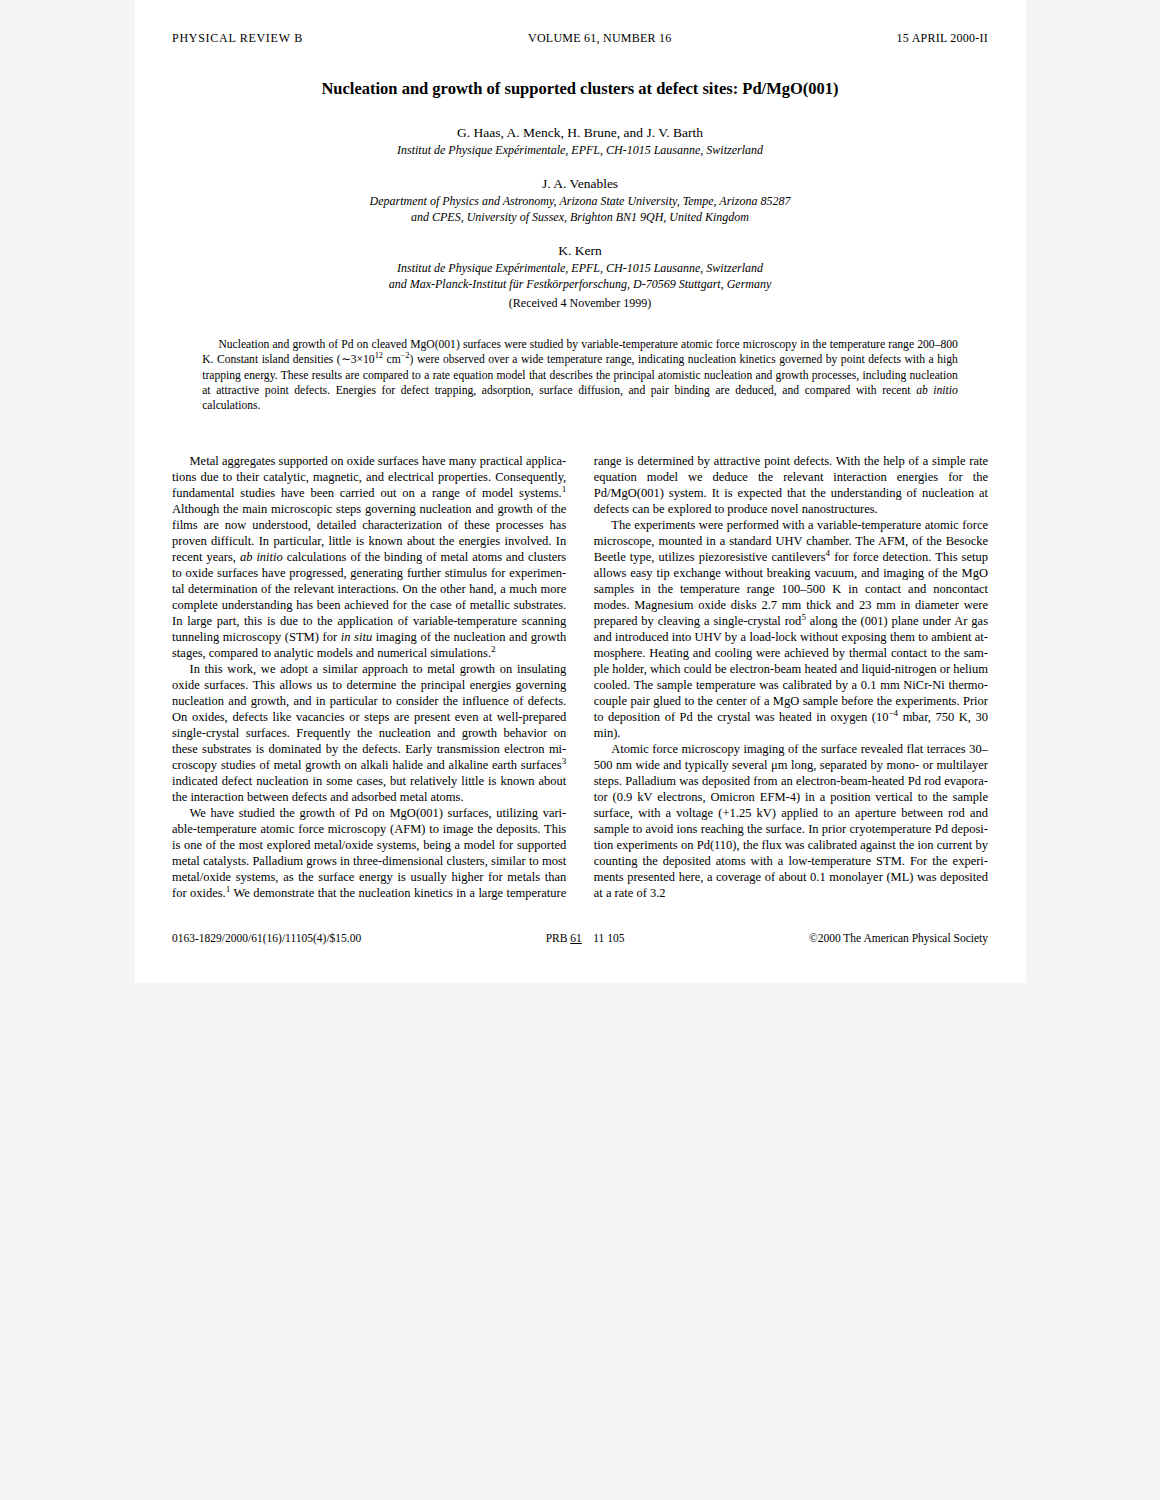PHYSICAL REVIEW B VOLUME 61, NUMBER 16 15 APRIL 2000-II
Nucleation and growth of supported clusters at defect sites: Pd/MgO(001)
G. Haas, A. Menck, H. Brune, and J. V. Barth
Institut de Physique Expérimentale, EPFL, CH-1015 Lausanne, Switzerland
J. A. Venables
Department of Physics and Astronomy, Arizona State University, Tempe, Arizona 85287
and CPES, University of Sussex, Brighton BN1 9QH, United Kingdom
K. Kern
Institut de Physique Expérimentale, EPFL, CH-1015 Lausanne, Switzerland
and Max-Planck-Institut für Festkörperforschung, D-70569 Stuttgart, Germany
(Received 4 November 1999)
Nucleation and growth of Pd on cleaved MgO(001) surfaces were studied by variable-temperature atomic force microscopy in the temperature range 200–800 K. Constant island densities (∼3×1012 cm−2) were observed over a wide temperature range, indicating nucleation kinetics governed by point defects with a high trapping energy. These results are compared to a rate equation model that describes the principal atomistic nucleation and growth processes, including nucleation at attractive point defects. Energies for defect trapping, adsorption, surface diffusion, and pair binding are deduced, and compared with recent ab initio calculations.
Metal aggregates supported on oxide surfaces have many practical applications due to their catalytic, magnetic, and electrical properties. Consequently, fundamental studies have been carried out on a range of model systems.1 Although the main microscopic steps governing nucleation and growth of the films are now understood, detailed characterization of these processes has proven difficult. In particular, little is known about the energies involved. In recent years, ab initio calculations of the binding of metal atoms and clusters to oxide surfaces have progressed, generating further stimulus for experimental determination of the relevant interactions. On the other hand, a much more complete understanding has been achieved for the case of metallic substrates. In large part, this is due to the application of variable-temperature scanning tunneling microscopy (STM) for in situ imaging of the nucleation and growth stages, compared to analytic models and numerical simulations.2
In this work, we adopt a similar approach to metal growth on insulating oxide surfaces. This allows us to determine the principal energies governing nucleation and growth, and in particular to consider the influence of defects. On oxides, defects like vacancies or steps are present even at well-prepared single-crystal surfaces. Frequently the nucleation and growth behavior on these substrates is dominated by the defects. Early transmission electron microscopy studies of metal growth on alkali halide and alkaline earth surfaces3 indicated defect nucleation in some cases, but relatively little is known about the interaction between defects and adsorbed metal atoms.
We have studied the growth of Pd on MgO(001) surfaces, utilizing variable-temperature atomic force microscopy (AFM) to image the deposits. This is one of the most explored metal/oxide systems, being a model for supported metal catalysts. Palladium grows in three-dimensional clusters, similar to most metal/oxide systems, as the surface energy is usually higher for metals than for oxides.1 We demonstrate that the nucleation kinetics in a large temperature range is determined by attractive point defects. With the help of a simple rate equation model we deduce the relevant interaction energies for the Pd/MgO(001) system. It is expected that the understanding of nucleation at defects can be explored to produce novel nanostructures.
The experiments were performed with a variable-temperature atomic force microscope, mounted in a standard UHV chamber. The AFM, of the Besocke Beetle type, utilizes piezoresistive cantilevers4 for force detection. This setup allows easy tip exchange without breaking vacuum, and imaging of the MgO samples in the temperature range 100–500 K in contact and noncontact modes. Magnesium oxide disks 2.7 mm thick and 23 mm in diameter were prepared by cleaving a single-crystal rod5 along the (001) plane under Ar gas and introduced into UHV by a load-lock without exposing them to ambient atmosphere. Heating and cooling were achieved by thermal contact to the sample holder, which could be electron-beam heated and liquid-nitrogen or helium cooled. The sample temperature was calibrated by a 0.1 mm NiCr-Ni thermocouple pair glued to the center of a MgO sample before the experiments. Prior to deposition of Pd the crystal was heated in oxygen (10−4 mbar, 750 K, 30 min).
Atomic force microscopy imaging of the surface revealed flat terraces 30–500 nm wide and typically several μm long, separated by mono- or multilayer steps. Palladium was deposited from an electron-beam-heated Pd rod evaporator (0.9 kV electrons, Omicron EFM-4) in a position vertical to the sample surface, with a voltage (+1.25 kV) applied to an aperture between rod and sample to avoid ions reaching the surface. In prior cryotemperature Pd deposition experiments on Pd(110), the flux was calibrated against the ion current by counting the deposited atoms with a low-temperature STM. For the experiments presented here, a coverage of about 0.1 monolayer (ML) was deposited at a rate of 3.2
0163-1829/2000/61(16)/11105(4)/$15.00 PRB 61 11 105 ©2000 The American Physical Society